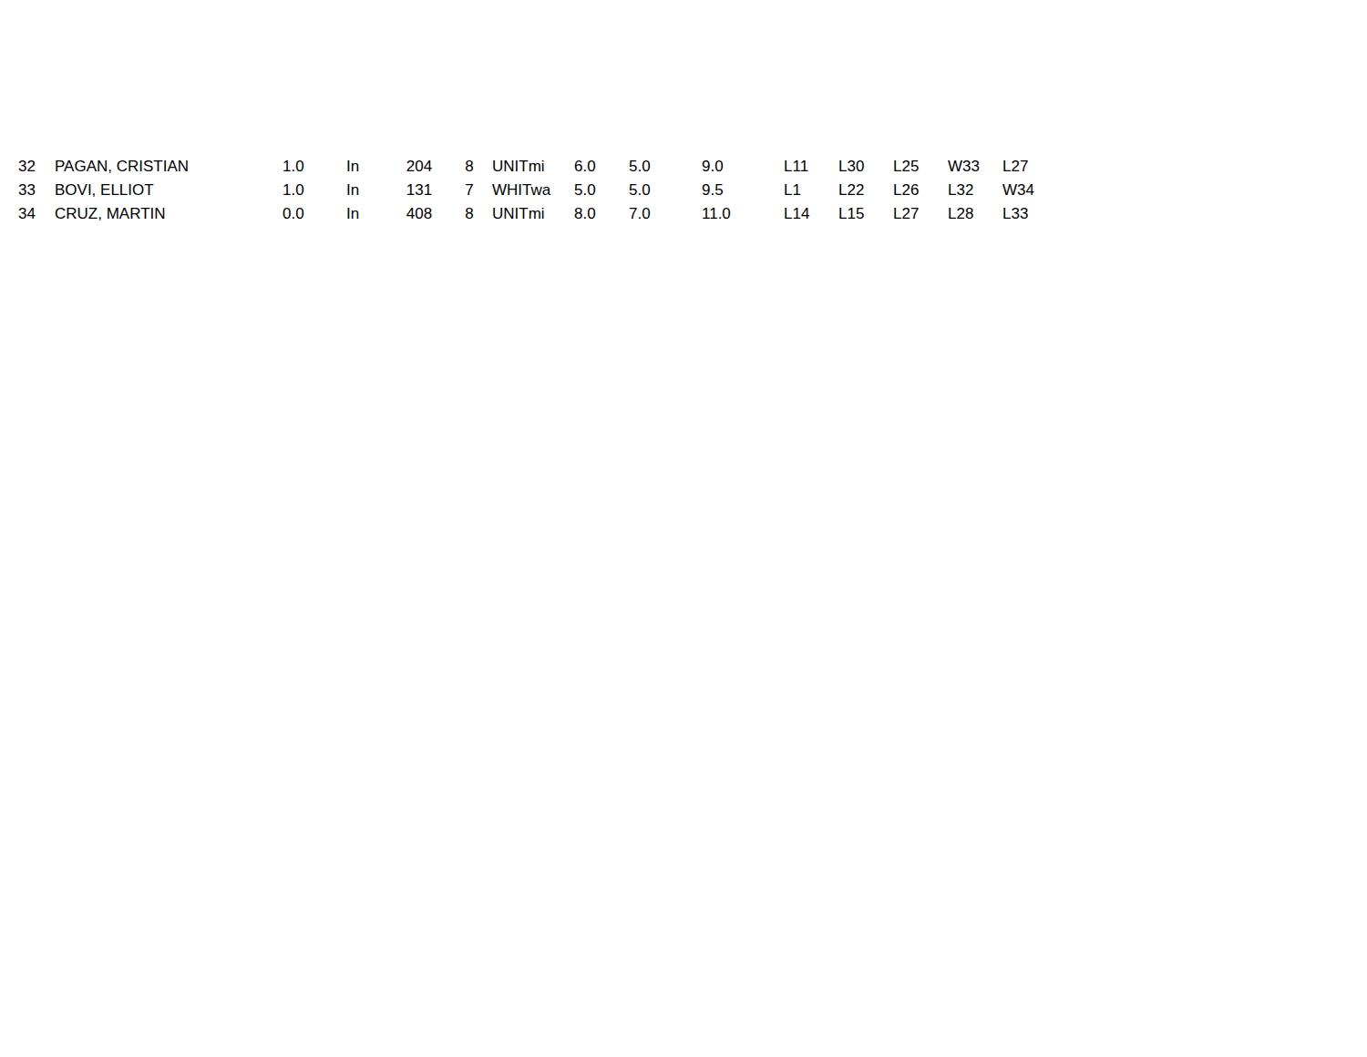| 32 | PAGAN, CRISTIAN | 1.0 | In | 204 | 8 | UNITmi | 6.0 | 5.0 | 9.0 | L11 | L30 | L25 | W33 | L27 |
| 33 | BOVI, ELLIOT | 1.0 | In | 131 | 7 | WHITwa | 5.0 | 5.0 | 9.5 | L1 | L22 | L26 | L32 | W34 |
| 34 | CRUZ, MARTIN | 0.0 | In | 408 | 8 | UNITmi | 8.0 | 7.0 | 11.0 | L14 | L15 | L27 | L28 | L33 |